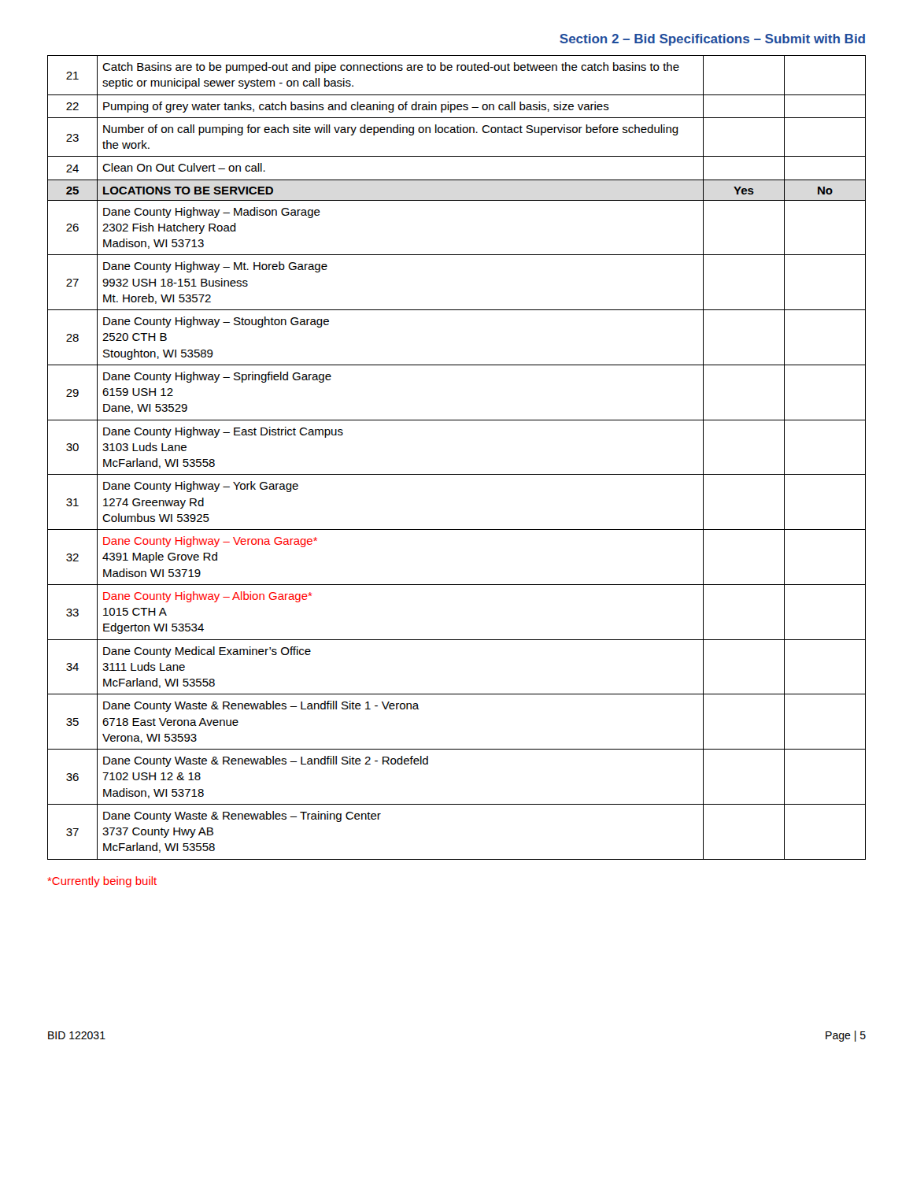Section 2 – Bid Specifications – Submit with Bid
| 21 | Catch Basins are to be pumped-out and pipe connections are to be routed-out between the catch basins to the septic or municipal sewer system - on call basis. | | |
| 22 | Pumping of grey water tanks, catch basins and cleaning of drain pipes – on call basis, size varies | | |
| 23 | Number of on call pumping for each site will vary depending on location. Contact Supervisor before scheduling the work. | | |
| 24 | Clean On Out Culvert – on call. | | |
| 25 | LOCATIONS TO BE SERVICED | Yes | No |
| 26 | Dane County Highway – Madison Garage 2302 Fish Hatchery Road Madison, WI 53713 | | |
| 27 | Dane County Highway – Mt. Horeb Garage 9932 USH 18-151 Business Mt. Horeb, WI 53572 | | |
| 28 | Dane County Highway – Stoughton Garage 2520 CTH B Stoughton, WI 53589 | | |
| 29 | Dane County Highway – Springfield Garage 6159 USH 12 Dane, WI 53529 | | |
| 30 | Dane County Highway – East District Campus 3103 Luds Lane McFarland, WI 53558 | | |
| 31 | Dane County Highway – York Garage 1274 Greenway Rd Columbus WI 53925 | | |
| 32 | Dane County Highway – Verona Garage* 4391 Maple Grove Rd Madison WI 53719 | | |
| 33 | Dane County Highway – Albion Garage* 1015 CTH A Edgerton WI 53534 | | |
| 34 | Dane County Medical Examiner’s Office 3111 Luds Lane McFarland, WI 53558 | | |
| 35 | Dane County Waste & Renewables – Landfill Site 1 - Verona 6718 East Verona Avenue Verona, WI 53593 | | |
| 36 | Dane County Waste & Renewables – Landfill Site 2 - Rodefeld 7102 USH 12 & 18 Madison, WI 53718 | | |
| 37 | Dane County Waste & Renewables – Training Center 3737 County Hwy AB McFarland, WI 53558 | | |
*Currently being built
BID 122031
Page | 5